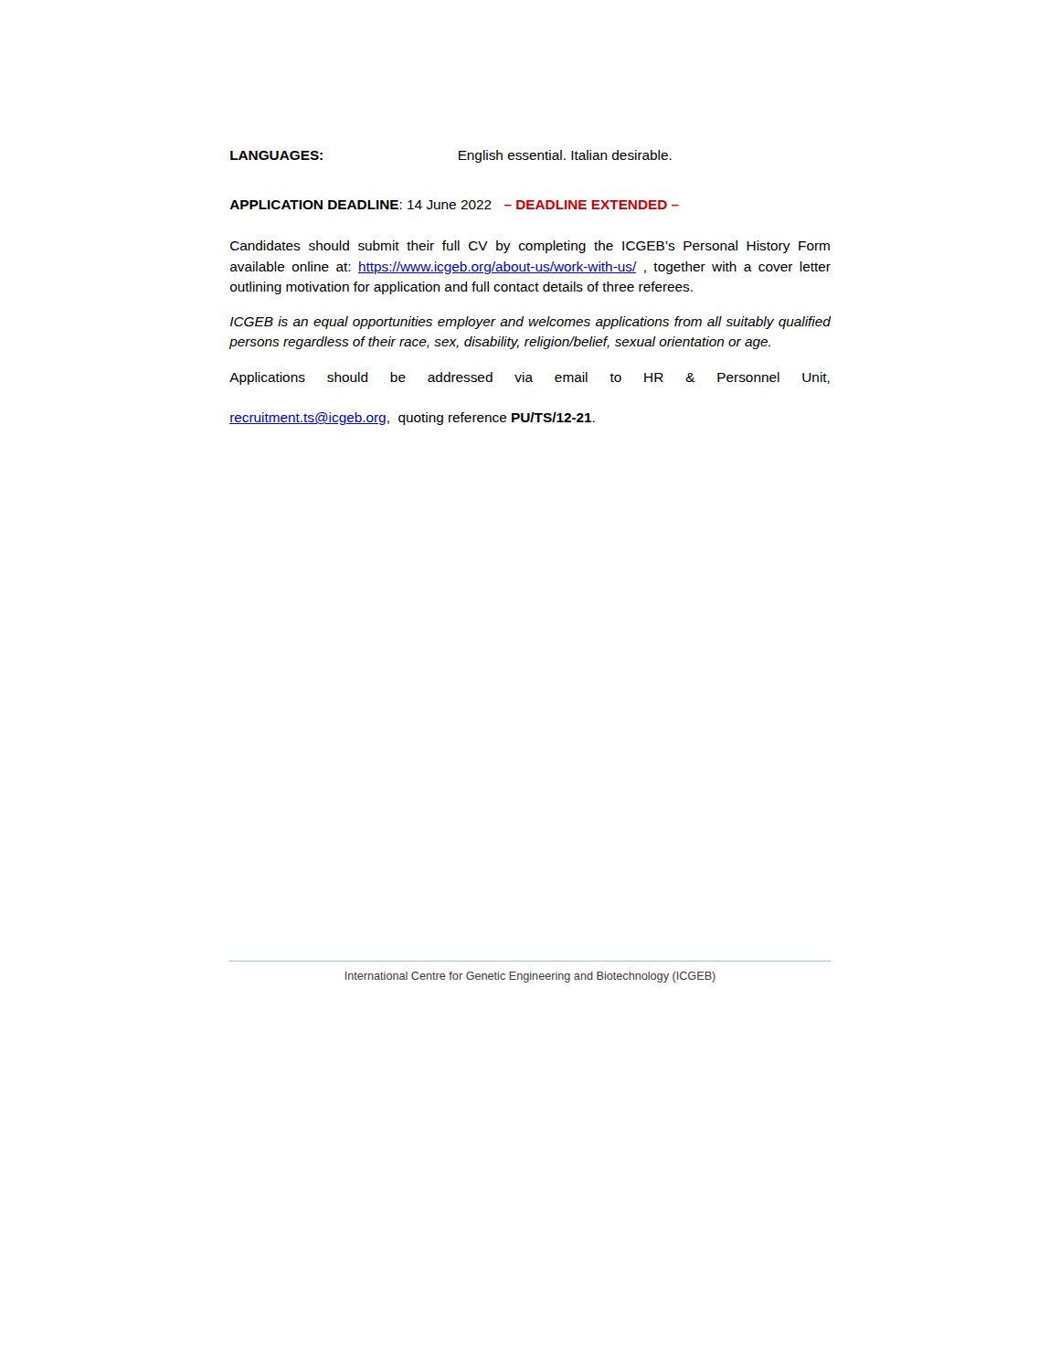LANGUAGES: English essential. Italian desirable.
APPLICATION DEADLINE: 14 June 2022 – DEADLINE EXTENDED –
Candidates should submit their full CV by completing the ICGEB’s Personal History Form available online at: https://www.icgeb.org/about-us/work-with-us/ , together with a cover letter outlining motivation for application and full contact details of three referees.
ICGEB is an equal opportunities employer and welcomes applications from all suitably qualified persons regardless of their race, sex, disability, religion/belief, sexual orientation or age.
Applications should be addressed via email to HR & Personnel Unit, recruitment.ts@icgeb.org, quoting reference PU/TS/12-21.
International Centre for Genetic Engineering and Biotechnology (ICGEB)